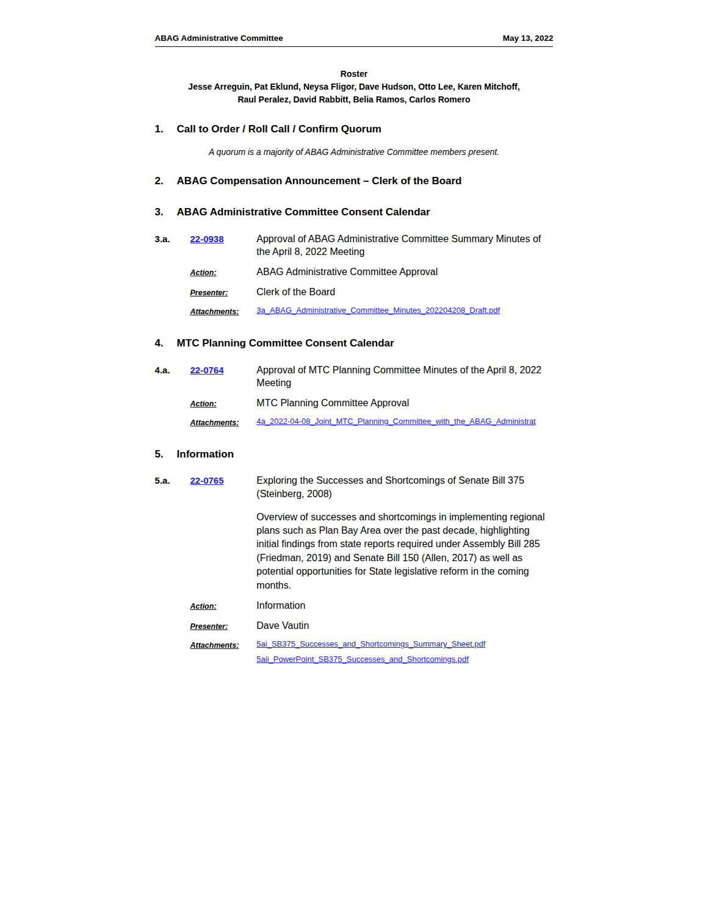ABAG Administrative Committee May 13, 2022
Roster
Jesse Arreguin, Pat Eklund, Neysa Fligor, Dave Hudson, Otto Lee, Karen Mitchoff,
Raul Peralez, David Rabbitt, Belia Ramos, Carlos Romero
1. Call to Order / Roll Call / Confirm Quorum
A quorum is a majority of ABAG Administrative Committee members present.
2. ABAG Compensation Announcement – Clerk of the Board
3. ABAG Administrative Committee Consent Calendar
3.a.
22-0938
Approval of ABAG Administrative Committee Summary Minutes of the April 8, 2022 Meeting
Action:
ABAG Administrative Committee Approval
Presenter:
Clerk of the Board
Attachments:
3a_ABAG_Administrative_Committee_Minutes_202204208_Draft.pdf
4. MTC Planning Committee Consent Calendar
4.a.
22-0764
Approval of MTC Planning Committee Minutes of the April 8, 2022 Meeting
Action:
MTC Planning Committee Approval
Attachments:
4a_2022-04-08_Joint_MTC_Planning_Committee_with_the_ABAG_Administrat
5. Information
5.a.
22-0765
Exploring the Successes and Shortcomings of Senate Bill 375 (Steinberg, 2008)
Overview of successes and shortcomings in implementing regional plans such as Plan Bay Area over the past decade, highlighting initial findings from state reports required under Assembly Bill 285 (Friedman, 2019) and Senate Bill 150 (Allen, 2017) as well as potential opportunities for State legislative reform in the coming months.
Action:
Information
Presenter:
Dave Vautin
Attachments:
5ai_SB375_Successes_and_Shortcomings_Summary_Sheet.pdf 5aii_PowerPoint_SB375_Successes_and_Shortcomings.pdf